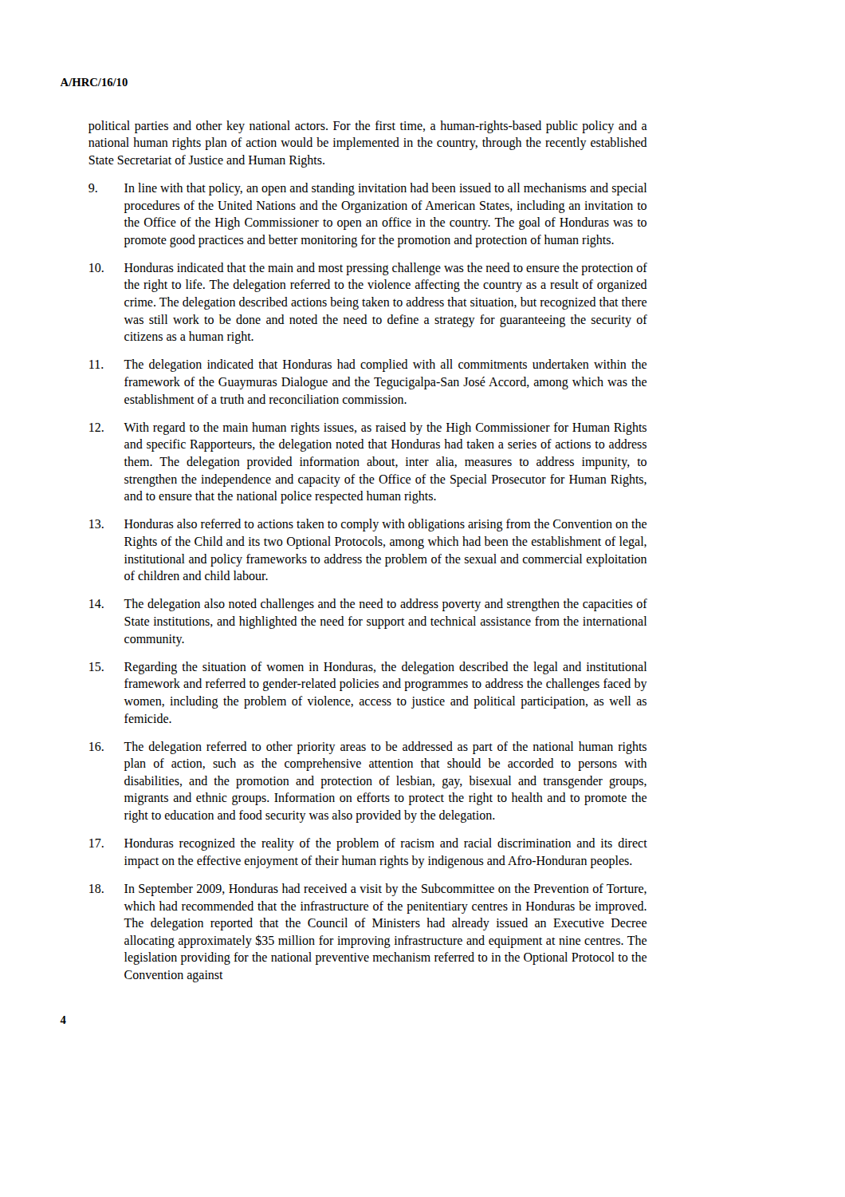A/HRC/16/10
political parties and other key national actors. For the first time, a human-rights-based public policy and a national human rights plan of action would be implemented in the country, through the recently established State Secretariat of Justice and Human Rights.
9. In line with that policy, an open and standing invitation had been issued to all mechanisms and special procedures of the United Nations and the Organization of American States, including an invitation to the Office of the High Commissioner to open an office in the country. The goal of Honduras was to promote good practices and better monitoring for the promotion and protection of human rights.
10. Honduras indicated that the main and most pressing challenge was the need to ensure the protection of the right to life. The delegation referred to the violence affecting the country as a result of organized crime. The delegation described actions being taken to address that situation, but recognized that there was still work to be done and noted the need to define a strategy for guaranteeing the security of citizens as a human right.
11. The delegation indicated that Honduras had complied with all commitments undertaken within the framework of the Guaymuras Dialogue and the Tegucigalpa-San José Accord, among which was the establishment of a truth and reconciliation commission.
12. With regard to the main human rights issues, as raised by the High Commissioner for Human Rights and specific Rapporteurs, the delegation noted that Honduras had taken a series of actions to address them. The delegation provided information about, inter alia, measures to address impunity, to strengthen the independence and capacity of the Office of the Special Prosecutor for Human Rights, and to ensure that the national police respected human rights.
13. Honduras also referred to actions taken to comply with obligations arising from the Convention on the Rights of the Child and its two Optional Protocols, among which had been the establishment of legal, institutional and policy frameworks to address the problem of the sexual and commercial exploitation of children and child labour.
14. The delegation also noted challenges and the need to address poverty and strengthen the capacities of State institutions, and highlighted the need for support and technical assistance from the international community.
15. Regarding the situation of women in Honduras, the delegation described the legal and institutional framework and referred to gender-related policies and programmes to address the challenges faced by women, including the problem of violence, access to justice and political participation, as well as femicide.
16. The delegation referred to other priority areas to be addressed as part of the national human rights plan of action, such as the comprehensive attention that should be accorded to persons with disabilities, and the promotion and protection of lesbian, gay, bisexual and transgender groups, migrants and ethnic groups. Information on efforts to protect the right to health and to promote the right to education and food security was also provided by the delegation.
17. Honduras recognized the reality of the problem of racism and racial discrimination and its direct impact on the effective enjoyment of their human rights by indigenous and Afro-Honduran peoples.
18. In September 2009, Honduras had received a visit by the Subcommittee on the Prevention of Torture, which had recommended that the infrastructure of the penitentiary centres in Honduras be improved. The delegation reported that the Council of Ministers had already issued an Executive Decree allocating approximately $35 million for improving infrastructure and equipment at nine centres. The legislation providing for the national preventive mechanism referred to in the Optional Protocol to the Convention against
4